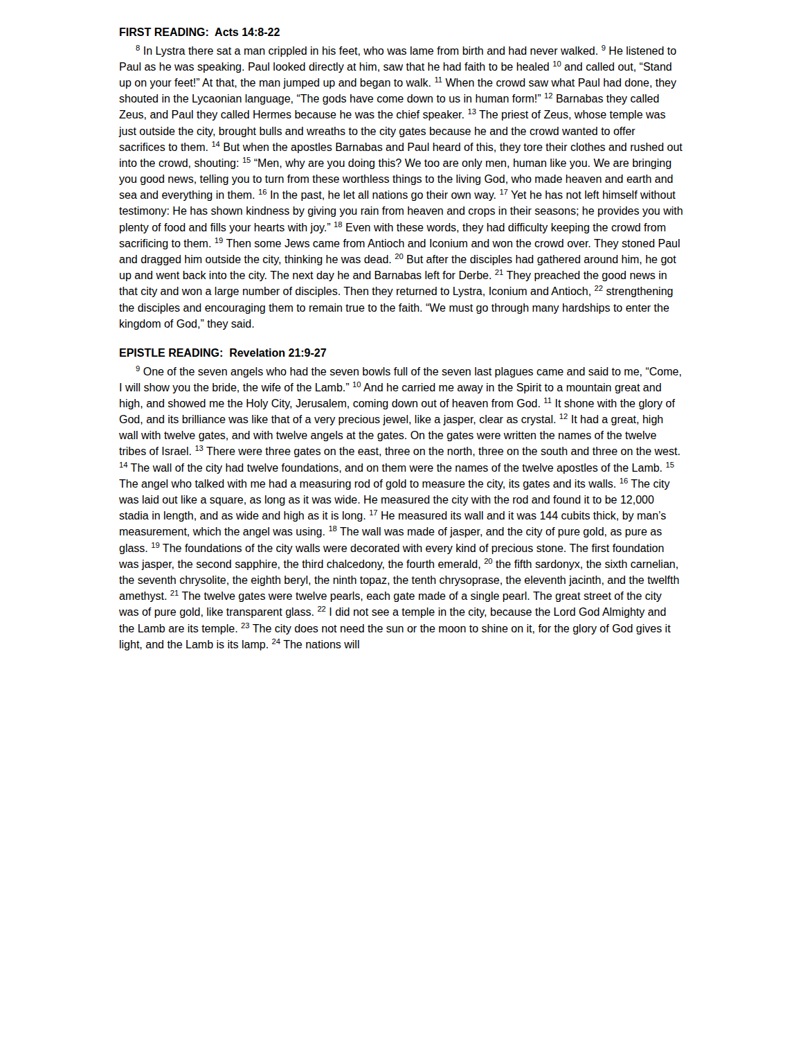FIRST READING: Acts 14:8-22
8 In Lystra there sat a man crippled in his feet, who was lame from birth and had never walked. 9 He listened to Paul as he was speaking. Paul looked directly at him, saw that he had faith to be healed 10 and called out, “Stand up on your feet!” At that, the man jumped up and began to walk. 11 When the crowd saw what Paul had done, they shouted in the Lycaonian language, “The gods have come down to us in human form!” 12 Barnabas they called Zeus, and Paul they called Hermes because he was the chief speaker. 13 The priest of Zeus, whose temple was just outside the city, brought bulls and wreaths to the city gates because he and the crowd wanted to offer sacrifices to them. 14 But when the apostles Barnabas and Paul heard of this, they tore their clothes and rushed out into the crowd, shouting: 15 “Men, why are you doing this? We too are only men, human like you. We are bringing you good news, telling you to turn from these worthless things to the living God, who made heaven and earth and sea and everything in them. 16 In the past, he let all nations go their own way. 17 Yet he has not left himself without testimony: He has shown kindness by giving you rain from heaven and crops in their seasons; he provides you with plenty of food and fills your hearts with joy.” 18 Even with these words, they had difficulty keeping the crowd from sacrificing to them. 19 Then some Jews came from Antioch and Iconium and won the crowd over. They stoned Paul and dragged him outside the city, thinking he was dead. 20 But after the disciples had gathered around him, he got up and went back into the city. The next day he and Barnabas left for Derbe. 21 They preached the good news in that city and won a large number of disciples. Then they returned to Lystra, Iconium and Antioch, 22 strengthening the disciples and encouraging them to remain true to the faith. “We must go through many hardships to enter the kingdom of God,” they said.
EPISTLE READING: Revelation 21:9-27
9 One of the seven angels who had the seven bowls full of the seven last plagues came and said to me, “Come, I will show you the bride, the wife of the Lamb.” 10 And he carried me away in the Spirit to a mountain great and high, and showed me the Holy City, Jerusalem, coming down out of heaven from God. 11 It shone with the glory of God, and its brilliance was like that of a very precious jewel, like a jasper, clear as crystal. 12 It had a great, high wall with twelve gates, and with twelve angels at the gates. On the gates were written the names of the twelve tribes of Israel. 13 There were three gates on the east, three on the north, three on the south and three on the west. 14 The wall of the city had twelve foundations, and on them were the names of the twelve apostles of the Lamb. 15 The angel who talked with me had a measuring rod of gold to measure the city, its gates and its walls. 16 The city was laid out like a square, as long as it was wide. He measured the city with the rod and found it to be 12,000 stadia in length, and as wide and high as it is long. 17 He measured its wall and it was 144 cubits thick, by man’s measurement, which the angel was using. 18 The wall was made of jasper, and the city of pure gold, as pure as glass. 19 The foundations of the city walls were decorated with every kind of precious stone. The first foundation was jasper, the second sapphire, the third chalcedony, the fourth emerald, 20 the fifth sardonyx, the sixth carnelian, the seventh chrysolite, the eighth beryl, the ninth topaz, the tenth chrysoprase, the eleventh jacinth, and the twelfth amethyst. 21 The twelve gates were twelve pearls, each gate made of a single pearl. The great street of the city was of pure gold, like transparent glass. 22 I did not see a temple in the city, because the Lord God Almighty and the Lamb are its temple. 23 The city does not need the sun or the moon to shine on it, for the glory of God gives it light, and the Lamb is its lamp. 24 The nations will